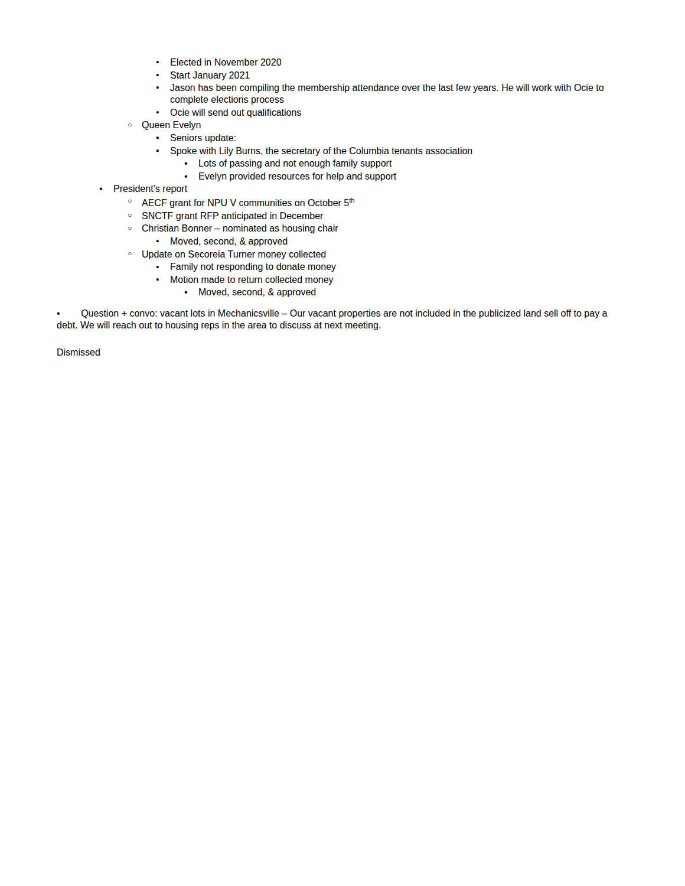Elected in November 2020
Start January 2021
Jason has been compiling the membership attendance over the last few years. He will work with Ocie to complete elections process
Ocie will send out qualifications
Queen Evelyn
Seniors update:
Spoke with Lily Burns, the secretary of the Columbia tenants association
Lots of passing and not enough family support
Evelyn provided resources for help and support
President’s report
AECF grant for NPU V communities on October 5th
SNCTF grant RFP anticipated in December
Christian Bonner – nominated as housing chair
Moved, second, & approved
Update on Secoreia Turner money collected
Family not responding to donate money
Motion made to return collected money
Moved, second, & approved
• Question + convo: vacant lots in Mechanicsville – Our vacant properties are not included in the publicized land sell off to pay a debt. We will reach out to housing reps in the area to discuss at next meeting.
Dismissed